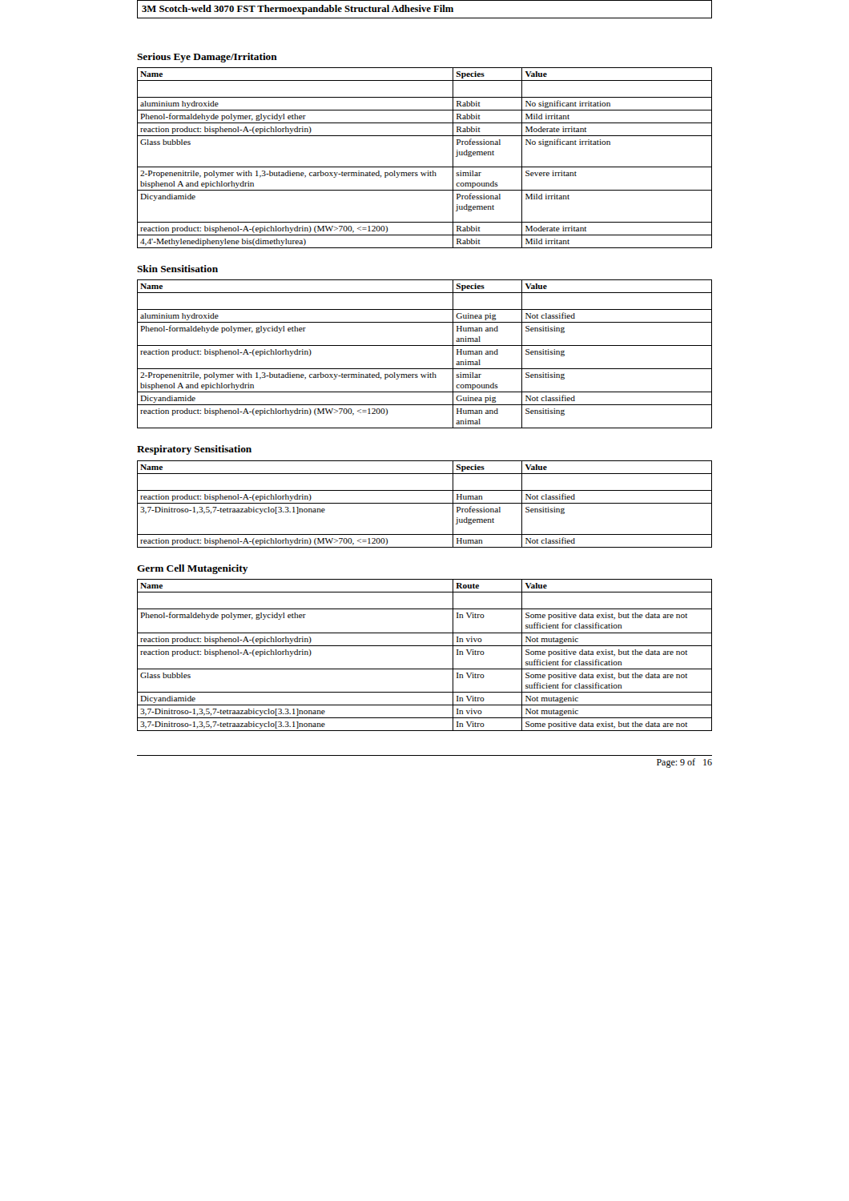3M Scotch-weld 3070 FST Thermoexpandable Structural Adhesive Film
Serious Eye Damage/Irritation
| Name | Species | Value |
| --- | --- | --- |
| aluminium hydroxide | Rabbit | No significant irritation |
| Phenol-formaldehyde polymer, glycidyl ether | Rabbit | Mild irritant |
| reaction product: bisphenol-A-(epichlorhydrin) | Rabbit | Moderate irritant |
| Glass bubbles | Professional judgement | No significant irritation |
| 2-Propenenitrile, polymer with 1,3-butadiene, carboxy-terminated, polymers with bisphenol A and epichlorhydrin | similar compounds | Severe irritant |
| Dicyandiamide | Professional judgement | Mild irritant |
| reaction product: bisphenol-A-(epichlorhydrin) (MW>700, <=1200) | Rabbit | Moderate irritant |
| 4,4'-Methylenediphenylene bis(dimethylurea) | Rabbit | Mild irritant |
Skin Sensitisation
| Name | Species | Value |
| --- | --- | --- |
| aluminium hydroxide | Guinea pig | Not classified |
| Phenol-formaldehyde polymer, glycidyl ether | Human and animal | Sensitising |
| reaction product: bisphenol-A-(epichlorhydrin) | Human and animal | Sensitising |
| 2-Propenenitrile, polymer with 1,3-butadiene, carboxy-terminated, polymers with bisphenol A and epichlorhydrin | similar compounds | Sensitising |
| Dicyandiamide | Guinea pig | Not classified |
| reaction product: bisphenol-A-(epichlorhydrin) (MW>700, <=1200) | Human and animal | Sensitising |
Respiratory Sensitisation
| Name | Species | Value |
| --- | --- | --- |
| reaction product: bisphenol-A-(epichlorhydrin) | Human | Not classified |
| 3,7-Dinitroso-1,3,5,7-tetraazabicyclo[3.3.1]nonane | Professional judgement | Sensitising |
| reaction product: bisphenol-A-(epichlorhydrin) (MW>700, <=1200) | Human | Not classified |
Germ Cell Mutagenicity
| Name | Route | Value |
| --- | --- | --- |
| Phenol-formaldehyde polymer, glycidyl ether | In Vitro | Some positive data exist, but the data are not sufficient for classification |
| reaction product: bisphenol-A-(epichlorhydrin) | In vivo | Not mutagenic |
| reaction product: bisphenol-A-(epichlorhydrin) | In Vitro | Some positive data exist, but the data are not sufficient for classification |
| Glass bubbles | In Vitro | Some positive data exist, but the data are not sufficient for classification |
| Dicyandiamide | In Vitro | Not mutagenic |
| 3,7-Dinitroso-1,3,5,7-tetraazabicyclo[3.3.1]nonane | In vivo | Not mutagenic |
| 3,7-Dinitroso-1,3,5,7-tetraazabicyclo[3.3.1]nonane | In Vitro | Some positive data exist, but the data are not |
Page: 9 of 16